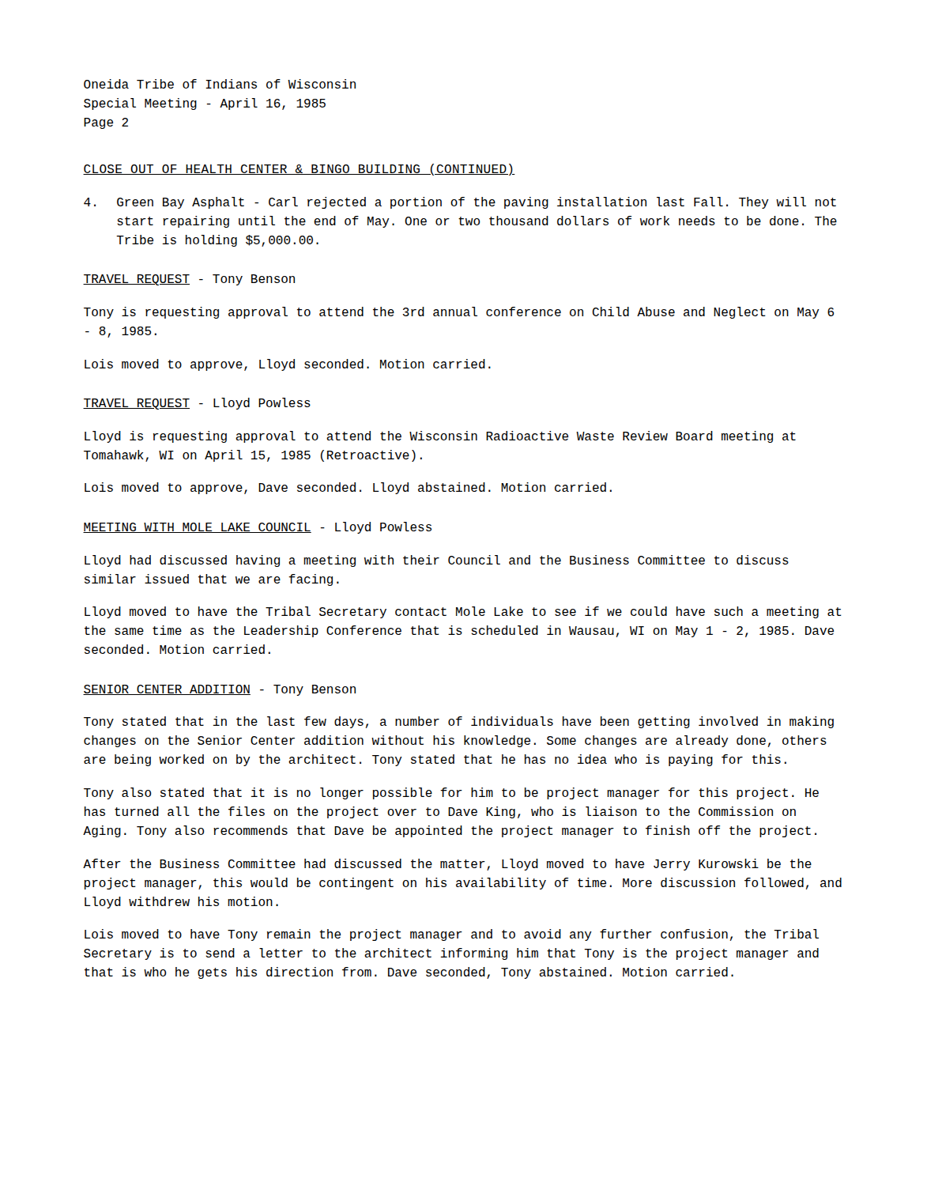Oneida Tribe of Indians of Wisconsin
Special Meeting - April 16, 1985
Page 2
CLOSE OUT OF HEALTH CENTER & BINGO BUILDING (CONTINUED)
4. Green Bay Asphalt - Carl rejected a portion of the paving installation last Fall. They will not start repairing until the end of May. One or two thousand dollars of work needs to be done. The Tribe is holding $5,000.00.
TRAVEL REQUEST - Tony Benson
Tony is requesting approval to attend the 3rd annual conference on Child Abuse and Neglect on May 6 - 8, 1985.
Lois moved to approve, Lloyd seconded. Motion carried.
TRAVEL REQUEST - Lloyd Powless
Lloyd is requesting approval to attend the Wisconsin Radioactive Waste Review Board meeting at Tomahawk, WI on April 15, 1985 (Retroactive).
Lois moved to approve, Dave seconded. Lloyd abstained. Motion carried.
MEETING WITH MOLE LAKE COUNCIL - Lloyd Powless
Lloyd had discussed having a meeting with their Council and the Business Committee to discuss similar issued that we are facing.
Lloyd moved to have the Tribal Secretary contact Mole Lake to see if we could have such a meeting at the same time as the Leadership Conference that is scheduled in Wausau, WI on May 1 - 2, 1985. Dave seconded. Motion carried.
SENIOR CENTER ADDITION - Tony Benson
Tony stated that in the last few days, a number of individuals have been getting involved in making changes on the Senior Center addition without his knowledge. Some changes are already done, others are being worked on by the architect. Tony stated that he has no idea who is paying for this.
Tony also stated that it is no longer possible for him to be project manager for this project. He has turned all the files on the project over to Dave King, who is liaison to the Commission on Aging. Tony also recommends that Dave be appointed the project manager to finish off the project.
After the Business Committee had discussed the matter, Lloyd moved to have Jerry Kurowski be the project manager, this would be contingent on his availability of time. More discussion followed, and Lloyd withdrew his motion.
Lois moved to have Tony remain the project manager and to avoid any further confusion, the Tribal Secretary is to send a letter to the architect informing him that Tony is the project manager and that is who he gets his direction from. Dave seconded, Tony abstained. Motion carried.